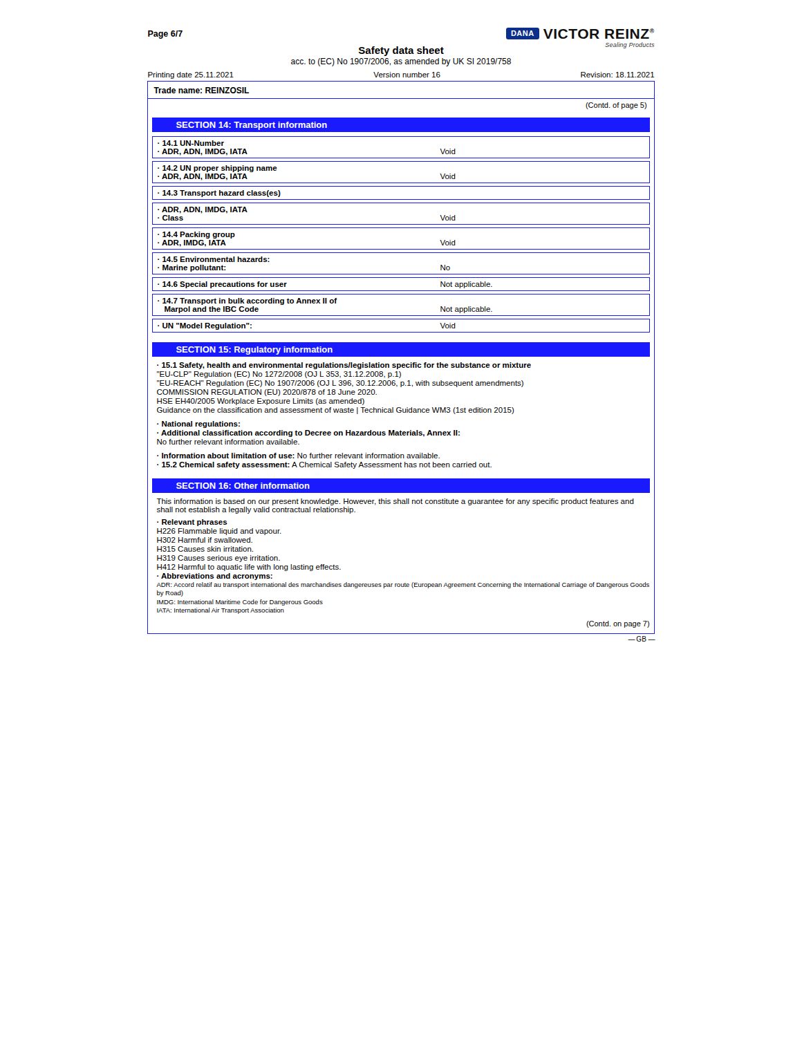Page 6/7
DANA VICTOR REINZ®
Sealing Products
Safety data sheet
acc. to (EC) No 1907/2006, as amended by UK SI 2019/758
Printing date 25.11.2021
Version number 16
Revision: 18.11.2021
Trade name: REINZOSIL
(Contd. of page 5)
SECTION 14: Transport information
14.1 UN-Number
ADR, ADN, IMDG, IATA
Void
14.2 UN proper shipping name
ADR, ADN, IMDG, IATA
Void
14.3 Transport hazard class(es)
ADR, ADN, IMDG, IATA
Class
Void
14.4 Packing group
ADR, IMDG, IATA
Void
14.5 Environmental hazards:
Marine pollutant:
No
14.6 Special precautions for user
Not applicable.
14.7 Transport in bulk according to Annex II of
Marpol and the IBC Code
Not applicable.
UN "Model Regulation":
Void
SECTION 15: Regulatory information
15.1 Safety, health and environmental regulations/legislation specific for the substance or mixture
"EU-CLP" Regulation (EC) No 1272/2008 (OJ L 353, 31.12.2008, p.1)
"EU-REACH" Regulation (EC) No 1907/2006 (OJ L 396, 30.12.2006, p.1, with subsequent amendments)
COMMISSION REGULATION (EU) 2020/878 of 18 June 2020.
HSE EH40/2005 Workplace Exposure Limits (as amended)
Guidance on the classification and assessment of waste | Technical Guidance WM3 (1st edition 2015)
National regulations:
Additional classification according to Decree on Hazardous Materials, Annex II:
No further relevant information available.
Information about limitation of use: No further relevant information available.
15.2 Chemical safety assessment: A Chemical Safety Assessment has not been carried out.
SECTION 16: Other information
This information is based on our present knowledge. However, this shall not constitute a guarantee for any specific product features and shall not establish a legally valid contractual relationship.
Relevant phrases
H226 Flammable liquid and vapour.
H302 Harmful if swallowed.
H315 Causes skin irritation.
H319 Causes serious eye irritation.
H412 Harmful to aquatic life with long lasting effects.
Abbreviations and acronyms:
ADR: Accord relatif au transport international des marchandises dangereuses par route (European Agreement Concerning the International Carriage of Dangerous Goods by Road)
IMDG: International Maritime Code for Dangerous Goods
IATA: International Air Transport Association
(Contd. on page 7)
— GB —